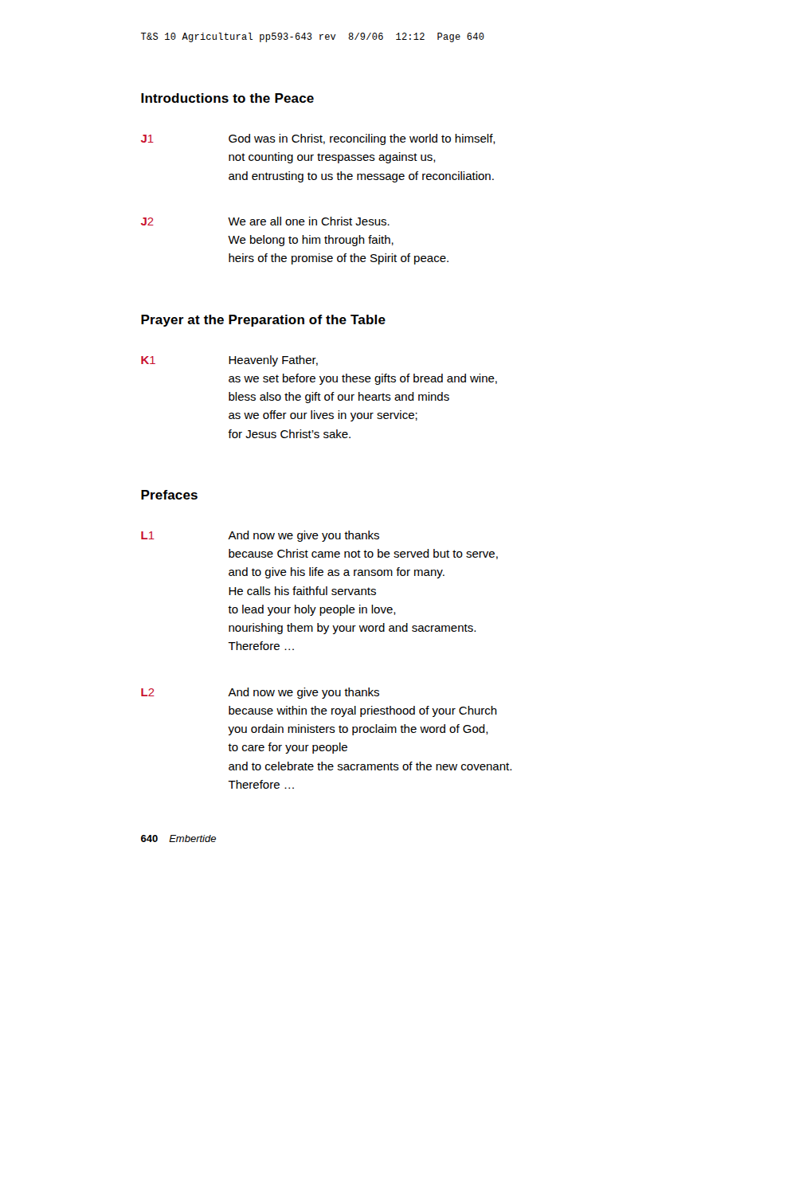T&S 10 Agricultural pp593-643 rev 8/9/06 12:12 Page 640
Introductions to the Peace
J 1
God was in Christ, reconciling the world to himself,
not counting our trespasses against us,
and entrusting to us the message of reconciliation.
J 2
We are all one in Christ Jesus.
We belong to him through faith,
heirs of the promise of the Spirit of peace.
Prayer at the Preparation of the Table
K 1
Heavenly Father,
as we set before you these gifts of bread and wine,
bless also the gift of our hearts and minds
as we offer our lives in your service;
for Jesus Christ’s sake.
Prefaces
L 1
And now we give you thanks
because Christ came not to be served but to serve,
and to give his life as a ransom for many.
He calls his faithful servants
to lead your holy people in love,
nourishing them by your word and sacraments.
Therefore …
L 2
And now we give you thanks
because within the royal priesthood of your Church
you ordain ministers to proclaim the word of God,
to care for your people
and to celebrate the sacraments of the new covenant.
Therefore …
640 Embertide